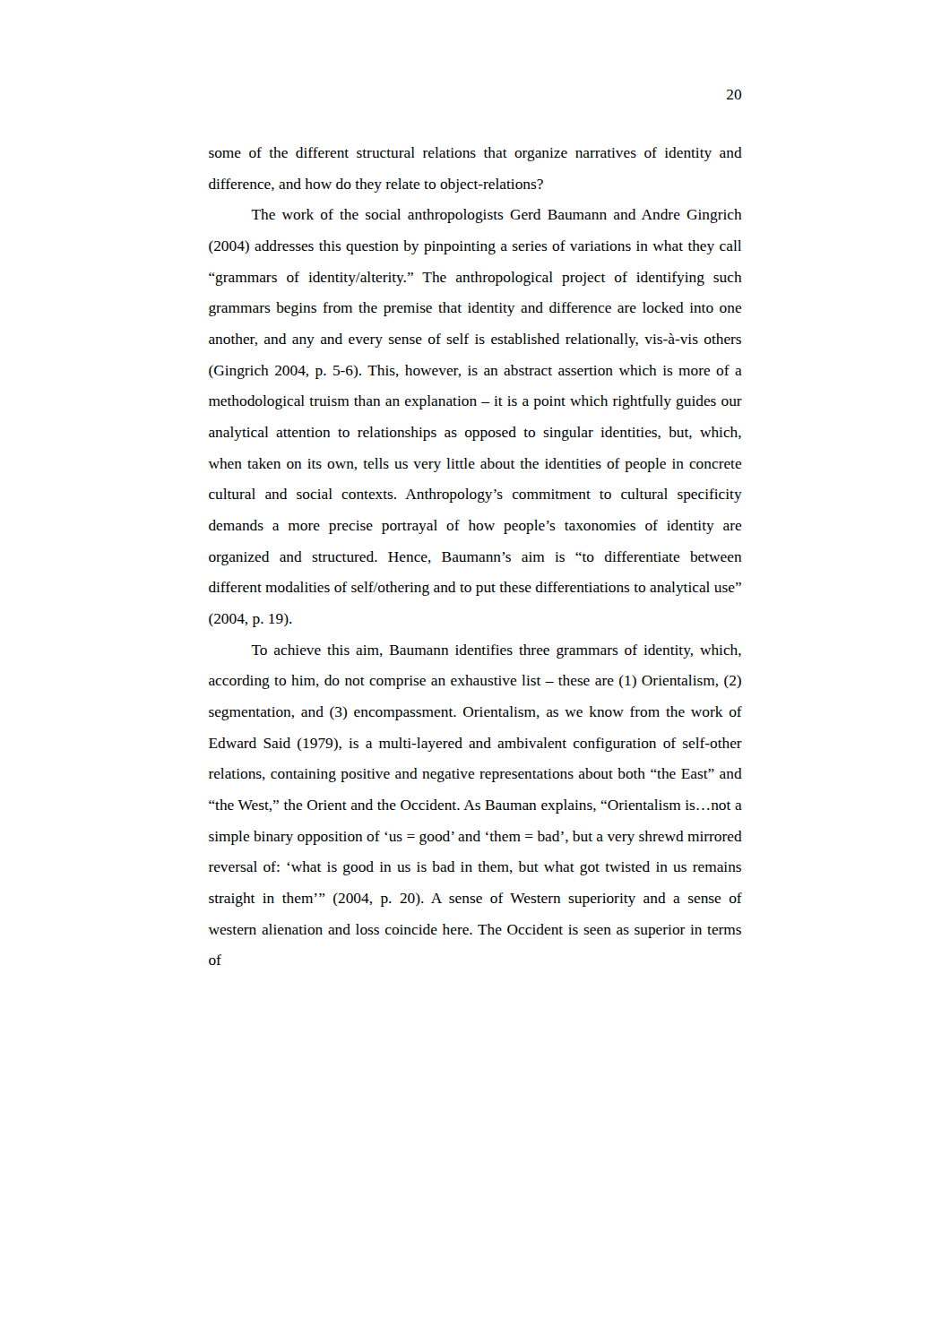20
some of the different structural relations that organize narratives of identity and difference, and how do they relate to object-relations?
The work of the social anthropologists Gerd Baumann and Andre Gingrich (2004) addresses this question by pinpointing a series of variations in what they call “grammars of identity/alterity.” The anthropological project of identifying such grammars begins from the premise that identity and difference are locked into one another, and any and every sense of self is established relationally, vis-à-vis others (Gingrich 2004, p. 5-6). This, however, is an abstract assertion which is more of a methodological truism than an explanation – it is a point which rightfully guides our analytical attention to relationships as opposed to singular identities, but, which, when taken on its own, tells us very little about the identities of people in concrete cultural and social contexts. Anthropology’s commitment to cultural specificity demands a more precise portrayal of how people’s taxonomies of identity are organized and structured. Hence, Baumann’s aim is “to differentiate between different modalities of self/othering and to put these differentiations to analytical use” (2004, p. 19).
To achieve this aim, Baumann identifies three grammars of identity, which, according to him, do not comprise an exhaustive list – these are (1) Orientalism, (2) segmentation, and (3) encompassment. Orientalism, as we know from the work of Edward Said (1979), is a multi-layered and ambivalent configuration of self-other relations, containing positive and negative representations about both “the East” and “the West,” the Orient and the Occident. As Bauman explains, “Orientalism is…not a simple binary opposition of ‘us = good’ and ‘them = bad’, but a very shrewd mirrored reversal of: ‘what is good in us is bad in them, but what got twisted in us remains straight in them’” (2004, p. 20). A sense of Western superiority and a sense of western alienation and loss coincide here. The Occident is seen as superior in terms of